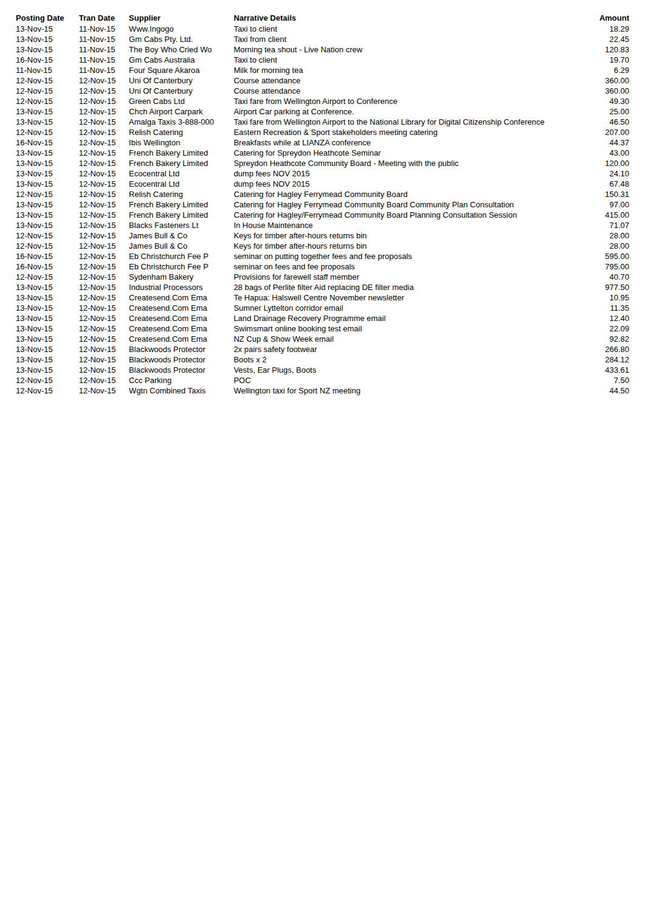| Posting Date | Tran Date | Supplier | Narrative Details | Amount |
| --- | --- | --- | --- | --- |
| 13-Nov-15 | 11-Nov-15 | Www.Ingogo | Taxi to client | 18.29 |
| 13-Nov-15 | 11-Nov-15 | Gm Cabs Pty. Ltd. | Taxi from client | 22.45 |
| 13-Nov-15 | 11-Nov-15 | The Boy Who Cried Wo | Morning tea shout - Live Nation crew | 120.83 |
| 16-Nov-15 | 11-Nov-15 | Gm Cabs Australia | Taxi to client | 19.70 |
| 11-Nov-15 | 11-Nov-15 | Four Square Akaroa | Milk for morning tea | 6.29 |
| 12-Nov-15 | 12-Nov-15 | Uni Of Canterbury | Course attendance | 360.00 |
| 12-Nov-15 | 12-Nov-15 | Uni Of Canterbury | Course attendance | 360.00 |
| 12-Nov-15 | 12-Nov-15 | Green Cabs Ltd | Taxi fare from Wellington Airport to Conference | 49.30 |
| 13-Nov-15 | 12-Nov-15 | Chch Airport Carpark | Airport Car parking at Conference. | 25.00 |
| 13-Nov-15 | 12-Nov-15 | Amalga Taxis 3-888-000 | Taxi fare from Wellington Airport to the National Library for Digital Citizenship Conference | 46.50 |
| 12-Nov-15 | 12-Nov-15 | Relish Catering | Eastern Recreation & Sport stakeholders meeting catering | 207.00 |
| 16-Nov-15 | 12-Nov-15 | Ibis Wellington | Breakfasts while at LIANZA conference | 44.37 |
| 13-Nov-15 | 12-Nov-15 | French Bakery Limited | Catering for Spreydon Heathcote Seminar | 43.00 |
| 13-Nov-15 | 12-Nov-15 | French Bakery Limited | Spreydon Heathcote Community Board - Meeting with the public | 120.00 |
| 13-Nov-15 | 12-Nov-15 | Ecocentral Ltd | dump fees NOV 2015 | 24.10 |
| 13-Nov-15 | 12-Nov-15 | Ecocentral Ltd | dump fees NOV 2015 | 67.48 |
| 12-Nov-15 | 12-Nov-15 | Relish Catering | Catering for Hagley Ferrymead Community Board | 150.31 |
| 13-Nov-15 | 12-Nov-15 | French Bakery Limited | Catering for Hagley Ferrymead Community Board Community Plan Consultation | 97.00 |
| 13-Nov-15 | 12-Nov-15 | French Bakery Limited | Catering for Hagley/Ferrymead Community Board Planning Consultation Session | 415.00 |
| 13-Nov-15 | 12-Nov-15 | Blacks Fasteners Lt | In House Maintenance | 71.07 |
| 12-Nov-15 | 12-Nov-15 | James Bull & Co | Keys for timber after-hours returns bin | 28.00 |
| 12-Nov-15 | 12-Nov-15 | James Bull & Co | Keys for timber after-hours returns bin | 28.00 |
| 16-Nov-15 | 12-Nov-15 | Eb Christchurch Fee P | seminar on putting together fees and fee proposals | 595.00 |
| 16-Nov-15 | 12-Nov-15 | Eb Christchurch Fee P | seminar on fees and fee proposals | 795.00 |
| 12-Nov-15 | 12-Nov-15 | Sydenham Bakery | Provisions for farewell staff member | 40.70 |
| 13-Nov-15 | 12-Nov-15 | Industrial Processors | 28 bags of Perlite filter Aid replacing DE filter media | 977.50 |
| 13-Nov-15 | 12-Nov-15 | Createsend.Com Ema | Te Hapua: Halswell Centre November newsletter | 10.95 |
| 13-Nov-15 | 12-Nov-15 | Createsend.Com Ema | Sumner Lyttelton corridor email | 11.35 |
| 13-Nov-15 | 12-Nov-15 | Createsend.Com Ema | Land Drainage Recovery Programme email | 12.40 |
| 13-Nov-15 | 12-Nov-15 | Createsend.Com Ema | Swimsmart online booking test email | 22.09 |
| 13-Nov-15 | 12-Nov-15 | Createsend.Com Ema | NZ Cup & Show Week email | 92.82 |
| 13-Nov-15 | 12-Nov-15 | Blackwoods Protector | 2x pairs safety footwear | 266.80 |
| 13-Nov-15 | 12-Nov-15 | Blackwoods Protector | Boots x 2 | 284.12 |
| 13-Nov-15 | 12-Nov-15 | Blackwoods Protector | Vests, Ear Plugs, Boots | 433.61 |
| 12-Nov-15 | 12-Nov-15 | Ccc Parking | POC | 7.50 |
| 12-Nov-15 | 12-Nov-15 | Wgtn Combined Taxis | Wellington taxi for Sport NZ meeting | 44.50 |